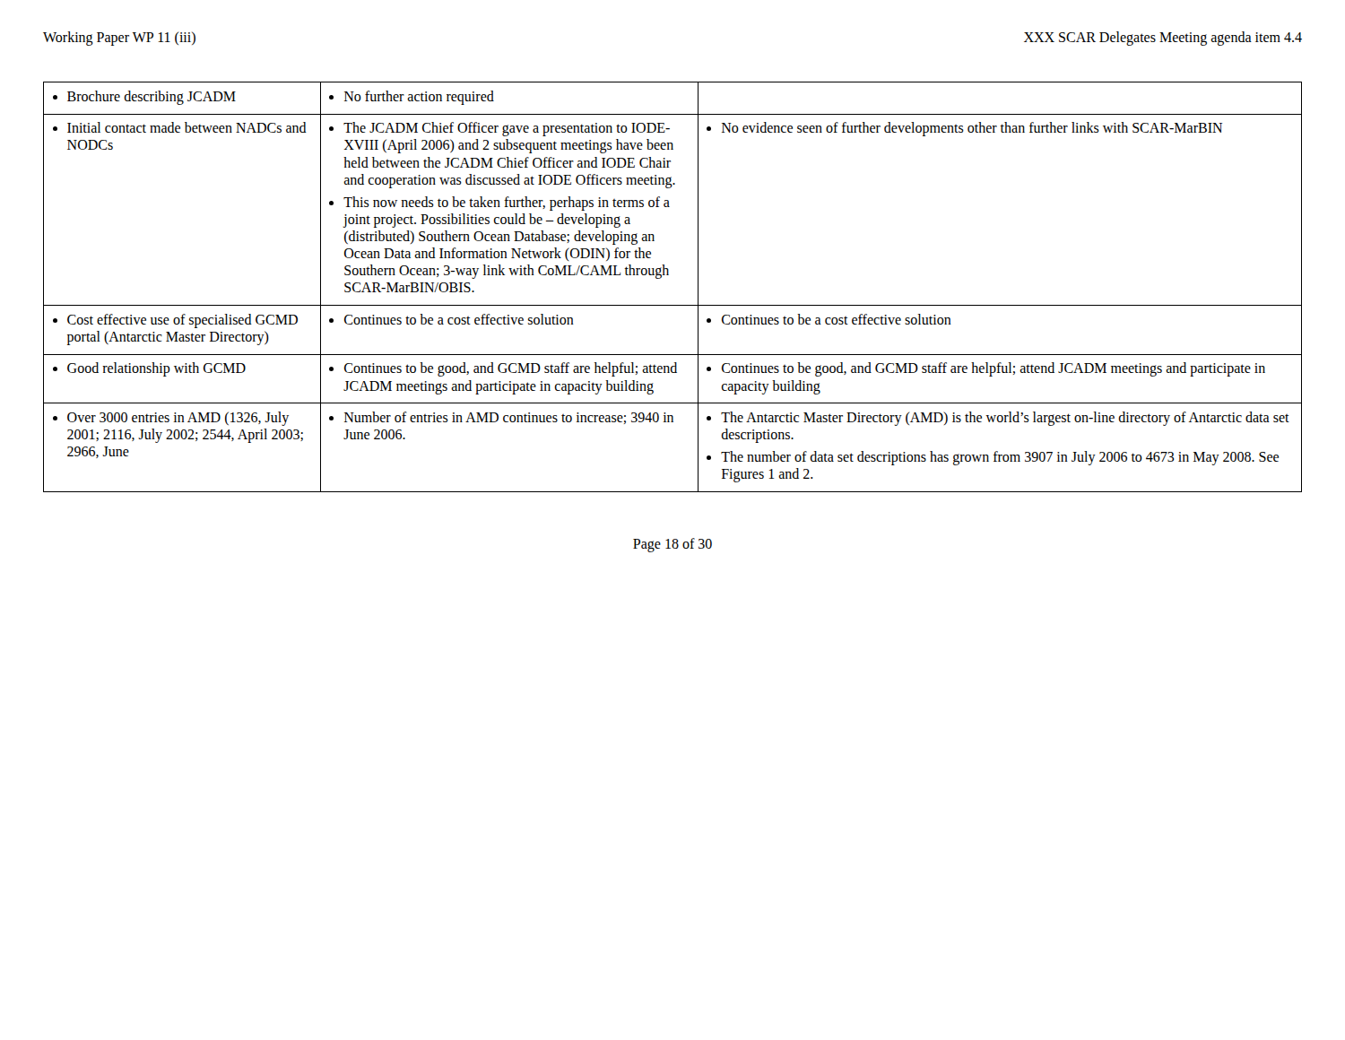Working Paper WP 11 (iii)
XXX SCAR Delegates Meeting agenda item 4.4
| Brochure describing JCADM | No further action required | |
| Initial contact made between NADCs and NODCs | The JCADM Chief Officer gave a presentation to IODE-XVIII (April 2006) and 2 subsequent meetings have been held between the JCADM Chief Officer and IODE Chair and cooperation was discussed at IODE Officers meeting. This now needs to be taken further, perhaps in terms of a joint project. Possibilities could be – developing a (distributed) Southern Ocean Database; developing an Ocean Data and Information Network (ODIN) for the Southern Ocean; 3-way link with CoML/CAML through SCAR-MarBIN/OBIS. | No evidence seen of further developments other than further links with SCAR-MarBIN |
| Cost effective use of specialised GCMD portal (Antarctic Master Directory) | Continues to be a cost effective solution | Continues to be a cost effective solution |
| Good relationship with GCMD | Continues to be good, and GCMD staff are helpful; attend JCADM meetings and participate in capacity building | Continues to be good, and GCMD staff are helpful; attend JCADM meetings and participate in capacity building |
| Over 3000 entries in AMD (1326, July 2001; 2116, July 2002; 2544, April 2003; 2966, June | Number of entries in AMD continues to increase; 3940 in June 2006. | The Antarctic Master Directory (AMD) is the world’s largest on-line directory of Antarctic data set descriptions. The number of data set descriptions has grown from 3907 in July 2006 to 4673 in May 2008. See Figures 1 and 2. |
Page 18 of 30